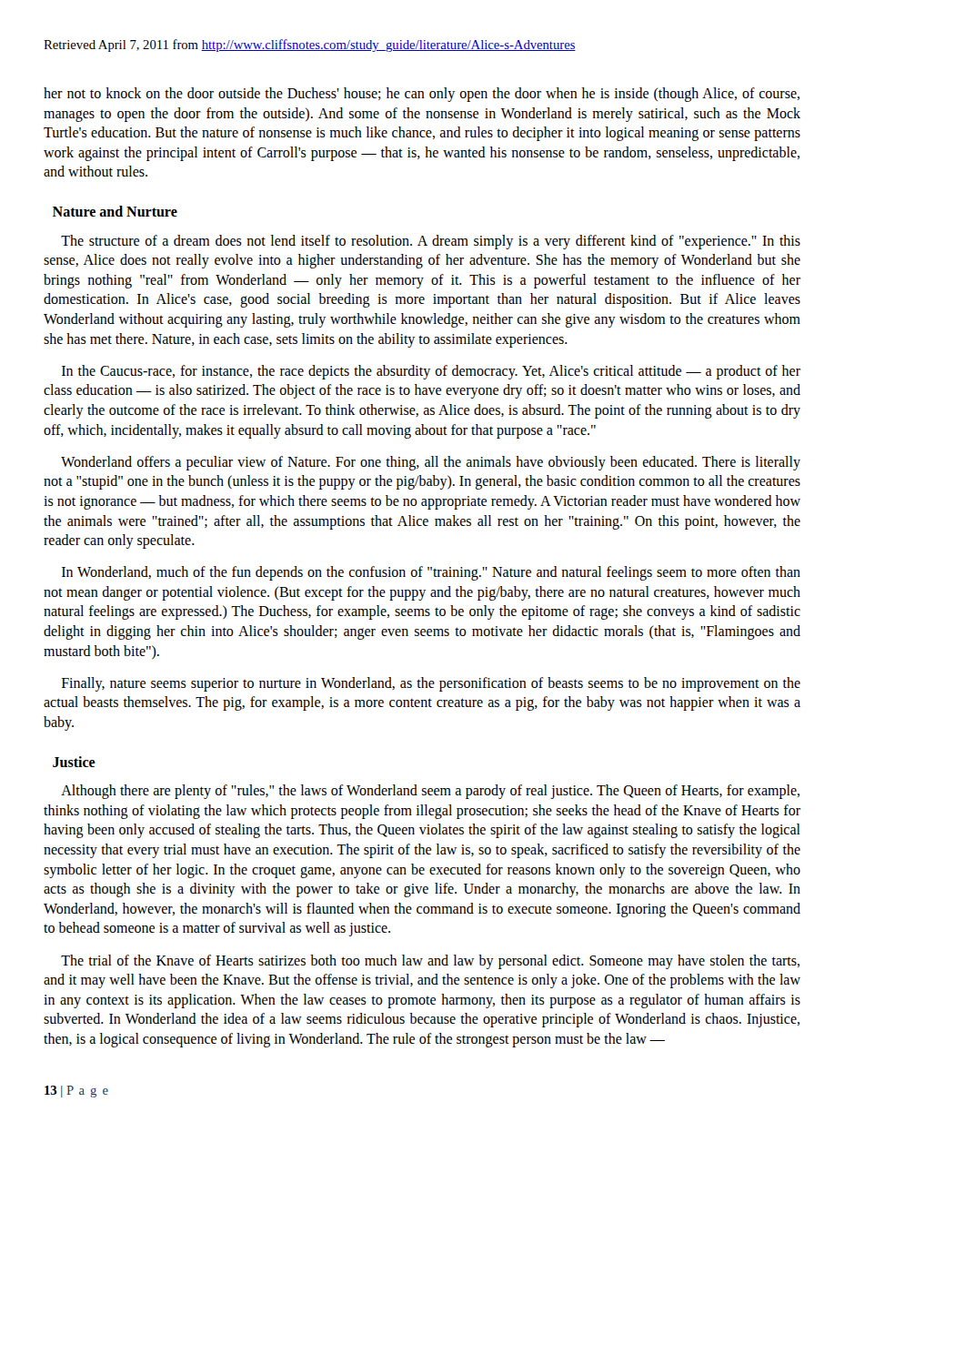Retrieved April 7, 2011 from http://www.cliffsnotes.com/study_guide/literature/Alice-s-Adventures
her not to knock on the door outside the Duchess' house; he can only open the door when he is inside (though Alice, of course, manages to open the door from the outside). And some of the nonsense in Wonderland is merely satirical, such as the Mock Turtle's education. But the nature of nonsense is much like chance, and rules to decipher it into logical meaning or sense patterns work against the principal intent of Carroll's purpose — that is, he wanted his nonsense to be random, senseless, unpredictable, and without rules.
Nature and Nurture
The structure of a dream does not lend itself to resolution. A dream simply is a very different kind of "experience." In this sense, Alice does not really evolve into a higher understanding of her adventure. She has the memory of Wonderland but she brings nothing "real" from Wonderland — only her memory of it. This is a powerful testament to the influence of her domestication. In Alice's case, good social breeding is more important than her natural disposition. But if Alice leaves Wonderland without acquiring any lasting, truly worthwhile knowledge, neither can she give any wisdom to the creatures whom she has met there. Nature, in each case, sets limits on the ability to assimilate experiences.
In the Caucus-race, for instance, the race depicts the absurdity of democracy. Yet, Alice's critical attitude — a product of her class education — is also satirized. The object of the race is to have everyone dry off; so it doesn't matter who wins or loses, and clearly the outcome of the race is irrelevant. To think otherwise, as Alice does, is absurd. The point of the running about is to dry off, which, incidentally, makes it equally absurd to call moving about for that purpose a "race."
Wonderland offers a peculiar view of Nature. For one thing, all the animals have obviously been educated. There is literally not a "stupid" one in the bunch (unless it is the puppy or the pig/baby). In general, the basic condition common to all the creatures is not ignorance — but madness, for which there seems to be no appropriate remedy. A Victorian reader must have wondered how the animals were "trained"; after all, the assumptions that Alice makes all rest on her "training." On this point, however, the reader can only speculate.
In Wonderland, much of the fun depends on the confusion of "training." Nature and natural feelings seem to more often than not mean danger or potential violence. (But except for the puppy and the pig/baby, there are no natural creatures, however much natural feelings are expressed.) The Duchess, for example, seems to be only the epitome of rage; she conveys a kind of sadistic delight in digging her chin into Alice's shoulder; anger even seems to motivate her didactic morals (that is, "Flamingoes and mustard both bite").
Finally, nature seems superior to nurture in Wonderland, as the personification of beasts seems to be no improvement on the actual beasts themselves. The pig, for example, is a more content creature as a pig, for the baby was not happier when it was a baby.
Justice
Although there are plenty of "rules," the laws of Wonderland seem a parody of real justice. The Queen of Hearts, for example, thinks nothing of violating the law which protects people from illegal prosecution; she seeks the head of the Knave of Hearts for having been only accused of stealing the tarts. Thus, the Queen violates the spirit of the law against stealing to satisfy the logical necessity that every trial must have an execution. The spirit of the law is, so to speak, sacrificed to satisfy the reversibility of the symbolic letter of her logic. In the croquet game, anyone can be executed for reasons known only to the sovereign Queen, who acts as though she is a divinity with the power to take or give life. Under a monarchy, the monarchs are above the law. In Wonderland, however, the monarch's will is flaunted when the command is to execute someone. Ignoring the Queen's command to behead someone is a matter of survival as well as justice.
The trial of the Knave of Hearts satirizes both too much law and law by personal edict. Someone may have stolen the tarts, and it may well have been the Knave. But the offense is trivial, and the sentence is only a joke. One of the problems with the law in any context is its application. When the law ceases to promote harmony, then its purpose as a regulator of human affairs is subverted. In Wonderland the idea of a law seems ridiculous because the operative principle of Wonderland is chaos. Injustice, then, is a logical consequence of living in Wonderland. The rule of the strongest person must be the law —
13 | P a g e